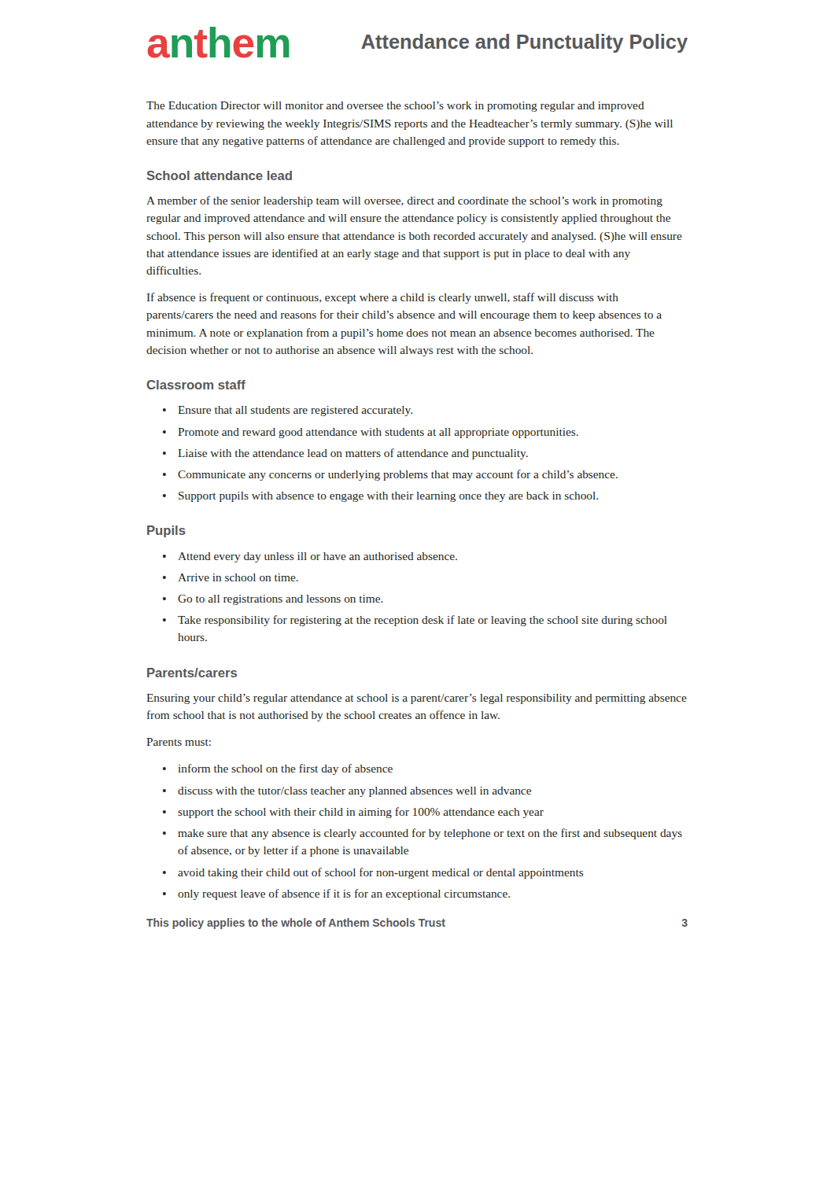anthem
Attendance and Punctuality Policy
The Education Director will monitor and oversee the school’s work in promoting regular and improved attendance by reviewing the weekly Integris/SIMS reports and the Headteacher’s termly summary. (S)he will ensure that any negative patterns of attendance are challenged and provide support to remedy this.
School attendance lead
A member of the senior leadership team will oversee, direct and coordinate the school’s work in promoting regular and improved attendance and will ensure the attendance policy is consistently applied throughout the school. This person will also ensure that attendance is both recorded accurately and analysed. (S)he will ensure that attendance issues are identified at an early stage and that support is put in place to deal with any difficulties.
If absence is frequent or continuous, except where a child is clearly unwell, staff will discuss with parents/carers the need and reasons for their child’s absence and will encourage them to keep absences to a minimum. A note or explanation from a pupil’s home does not mean an absence becomes authorised. The decision whether or not to authorise an absence will always rest with the school.
Classroom staff
Ensure that all students are registered accurately.
Promote and reward good attendance with students at all appropriate opportunities.
Liaise with the attendance lead on matters of attendance and punctuality.
Communicate any concerns or underlying problems that may account for a child’s absence.
Support pupils with absence to engage with their learning once they are back in school.
Pupils
Attend every day unless ill or have an authorised absence.
Arrive in school on time.
Go to all registrations and lessons on time.
Take responsibility for registering at the reception desk if late or leaving the school site during school hours.
Parents/carers
Ensuring your child’s regular attendance at school is a parent/carer’s legal responsibility and permitting absence from school that is not authorised by the school creates an offence in law.
Parents must:
inform the school on the first day of absence
discuss with the tutor/class teacher any planned absences well in advance
support the school with their child in aiming for 100% attendance each year
make sure that any absence is clearly accounted for by telephone or text on the first and subsequent days of absence, or by letter if a phone is unavailable
avoid taking their child out of school for non-urgent medical or dental appointments
only request leave of absence if it is for an exceptional circumstance.
This policy applies to the whole of Anthem Schools Trust 3